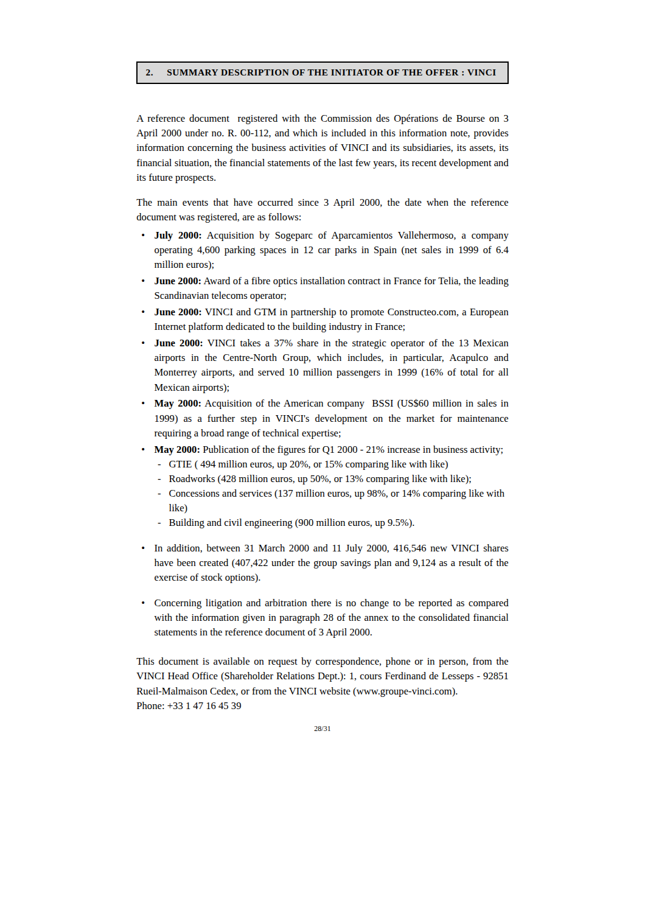2. SUMMARY DESCRIPTION OF THE INITIATOR OF THE OFFER : VINCI
A reference document registered with the Commission des Opérations de Bourse on 3 April 2000 under no. R. 00-112, and which is included in this information note, provides information concerning the business activities of VINCI and its subsidiaries, its assets, its financial situation, the financial statements of the last few years, its recent development and its future prospects.
The main events that have occurred since 3 April 2000, the date when the reference document was registered, are as follows:
July 2000: Acquisition by Sogeparc of Aparcamientos Vallehermoso, a company operating 4,600 parking spaces in 12 car parks in Spain (net sales in 1999 of 6.4 million euros);
June 2000: Award of a fibre optics installation contract in France for Telia, the leading Scandinavian telecoms operator;
June 2000: VINCI and GTM in partnership to promote Constructeo.com, a European Internet platform dedicated to the building industry in France;
June 2000: VINCI takes a 37% share in the strategic operator of the 13 Mexican airports in the Centre-North Group, which includes, in particular, Acapulco and Monterrey airports, and served 10 million passengers in 1999 (16% of total for all Mexican airports);
May 2000: Acquisition of the American company BSSI (US$60 million in sales in 1999) as a further step in VINCI's development on the market for maintenance requiring a broad range of technical expertise;
May 2000: Publication of the figures for Q1 2000 - 21% increase in business activity;
GTIE ( 494 million euros, up 20%, or 15% comparing like with like)
Roadworks (428 million euros, up 50%, or 13% comparing like with like);
Concessions and services (137 million euros, up 98%, or 14% comparing like with like)
Building and civil engineering (900 million euros, up 9.5%).
In addition, between 31 March 2000 and 11 July 2000, 416,546 new VINCI shares have been created (407,422 under the group savings plan and 9,124 as a result of the exercise of stock options).
Concerning litigation and arbitration there is no change to be reported as compared with the information given in paragraph 28 of the annex to the consolidated financial statements in the reference document of 3 April 2000.
This document is available on request by correspondence, phone or in person, from the VINCI Head Office (Shareholder Relations Dept.): 1, cours Ferdinand de Lesseps - 92851 Rueil-Malmaison Cedex, or from the VINCI website (www.groupe-vinci.com).
Phone: +33 1 47 16 45 39
28/31